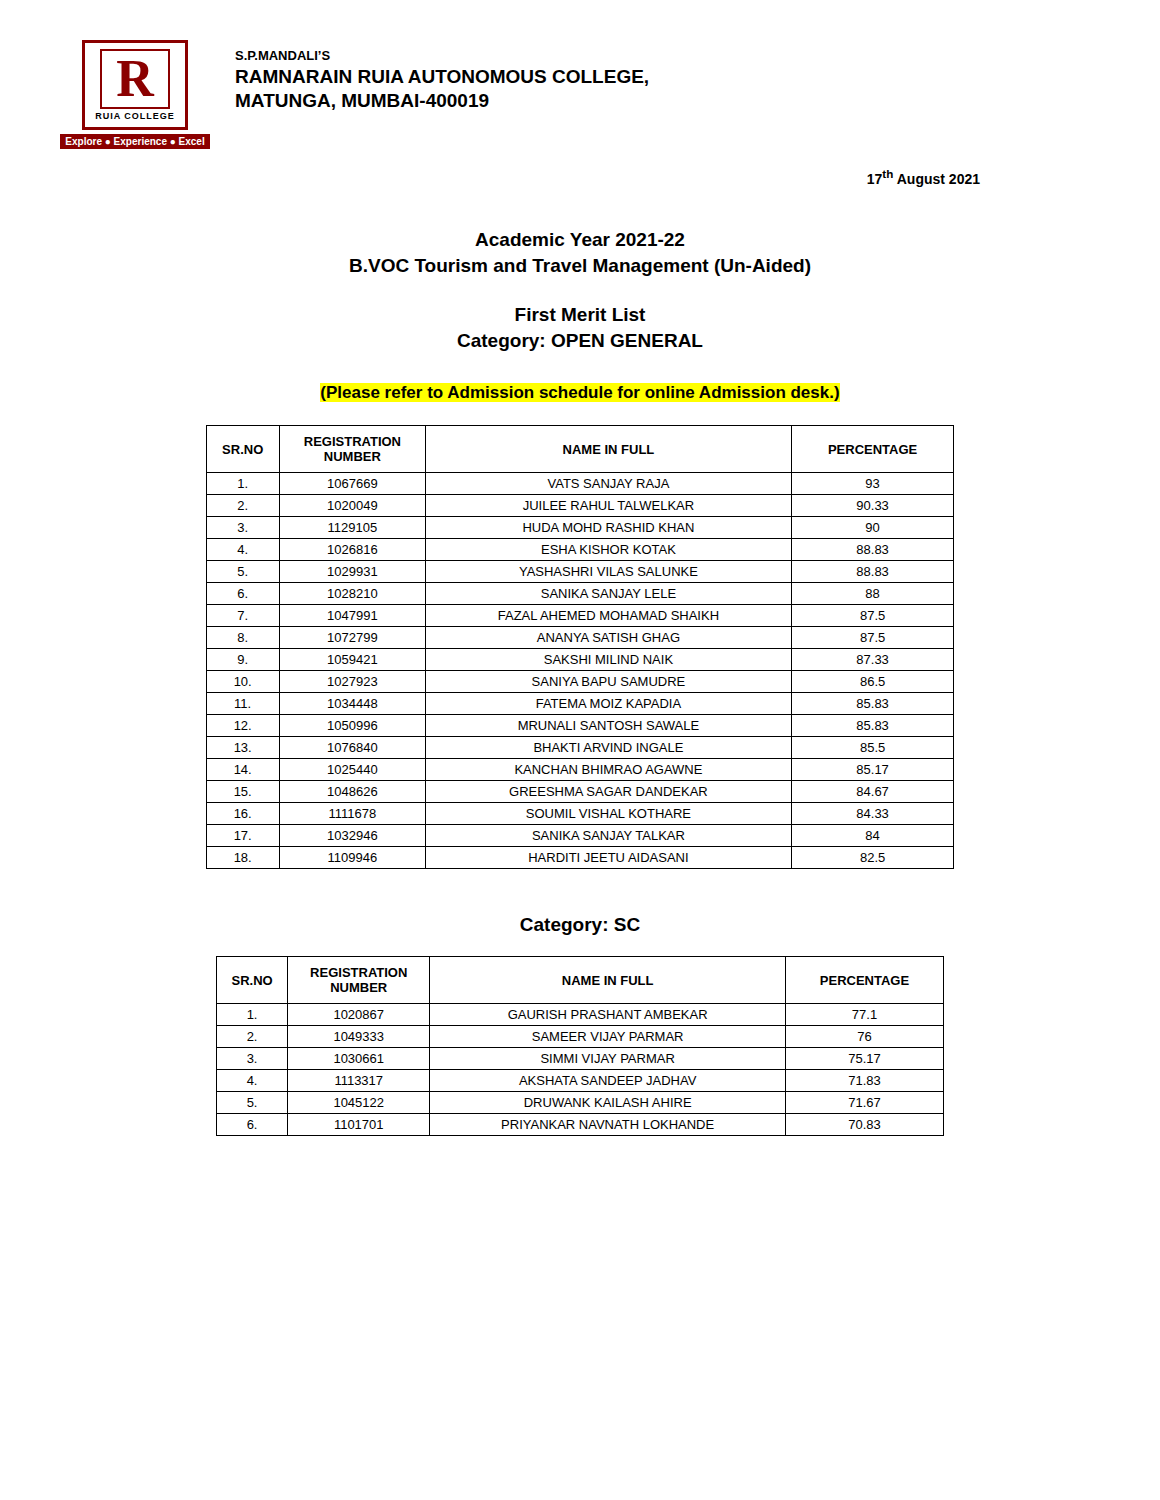R
RUIA COLLEGE
Explore ● Experience ● Excel
S.P.MANDALI’S
RAMNARAIN RUIA AUTONOMOUS COLLEGE,
MATUNGA, MUMBAI-400019
17th August 2021
Academic Year 2021-22
B.VOC Tourism and Travel Management (Un-Aided)
First Merit List
Category: OPEN GENERAL
(Please refer to Admission schedule for online Admission desk.)
| SR.NO | REGISTRATION NUMBER | NAME IN FULL | PERCENTAGE |
| --- | --- | --- | --- |
| 1. | 1067669 | VATS SANJAY RAJA | 93 |
| 2. | 1020049 | JUILEE RAHUL TALWELKAR | 90.33 |
| 3. | 1129105 | HUDA MOHD RASHID KHAN | 90 |
| 4. | 1026816 | ESHA KISHOR KOTAK | 88.83 |
| 5. | 1029931 | YASHASHRI VILAS SALUNKE | 88.83 |
| 6. | 1028210 | SANIKA SANJAY LELE | 88 |
| 7. | 1047991 | FAZAL AHEMED MOHAMAD SHAIKH | 87.5 |
| 8. | 1072799 | ANANYA SATISH GHAG | 87.5 |
| 9. | 1059421 | SAKSHI MILIND NAIK | 87.33 |
| 10. | 1027923 | SANIYA BAPU SAMUDRE | 86.5 |
| 11. | 1034448 | FATEMA MOIZ KAPADIA | 85.83 |
| 12. | 1050996 | MRUNALI SANTOSH SAWALE | 85.83 |
| 13. | 1076840 | BHAKTI ARVIND INGALE | 85.5 |
| 14. | 1025440 | KANCHAN BHIMRAO AGAWNE | 85.17 |
| 15. | 1048626 | GREESHMA SAGAR DANDEKAR | 84.67 |
| 16. | 1111678 | SOUMIL VISHAL KOTHARE | 84.33 |
| 17. | 1032946 | SANIKA SANJAY TALKAR | 84 |
| 18. | 1109946 | HARDITI JEETU AIDASANI | 82.5 |
Category: SC
| SR.NO | REGISTRATION NUMBER | NAME IN FULL | PERCENTAGE |
| --- | --- | --- | --- |
| 1. | 1020867 | GAURISH PRASHANT AMBEKAR | 77.1 |
| 2. | 1049333 | SAMEER VIJAY PARMAR | 76 |
| 3. | 1030661 | SIMMI VIJAY PARMAR | 75.17 |
| 4. | 1113317 | AKSHATA SANDEEP JADHAV | 71.83 |
| 5. | 1045122 | DRUWANK KAILASH AHIRE | 71.67 |
| 6. | 1101701 | PRIYANKAR NAVNATH LOKHANDE | 70.83 |